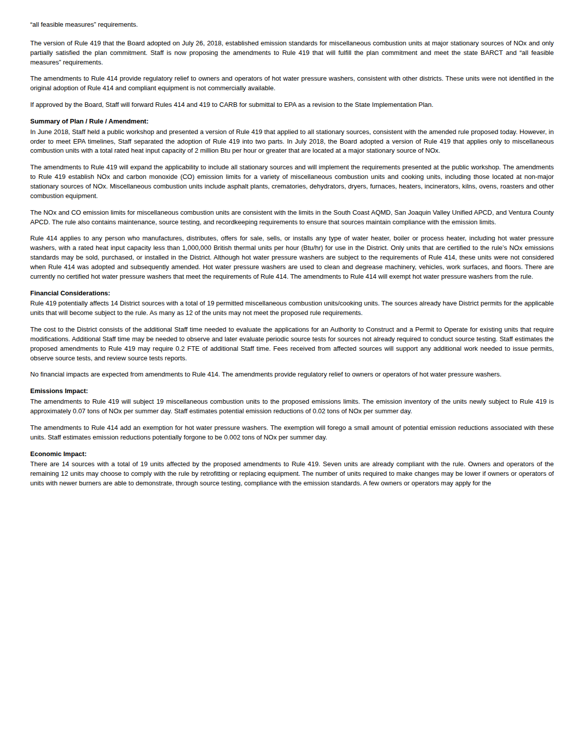“all feasible measures” requirements.
The version of Rule 419 that the Board adopted on July 26, 2018, established emission standards for miscellaneous combustion units at major stationary sources of NOx and only partially satisfied the plan commitment. Staff is now proposing the amendments to Rule 419 that will fulfill the plan commitment and meet the state BARCT and “all feasible measures” requirements.
The amendments to Rule 414 provide regulatory relief to owners and operators of hot water pressure washers, consistent with other districts. These units were not identified in the original adoption of Rule 414 and compliant equipment is not commercially available.
If approved by the Board, Staff will forward Rules 414 and 419 to CARB for submittal to EPA as a revision to the State Implementation Plan.
Summary of Plan / Rule / Amendment:
In June 2018, Staff held a public workshop and presented a version of Rule 419 that applied to all stationary sources, consistent with the amended rule proposed today. However, in order to meet EPA timelines, Staff separated the adoption of Rule 419 into two parts. In July 2018, the Board adopted a version of Rule 419 that applies only to miscellaneous combustion units with a total rated heat input capacity of 2 million Btu per hour or greater that are located at a major stationary source of NOx.
The amendments to Rule 419 will expand the applicability to include all stationary sources and will implement the requirements presented at the public workshop. The amendments to Rule 419 establish NOx and carbon monoxide (CO) emission limits for a variety of miscellaneous combustion units and cooking units, including those located at non-major stationary sources of NOx. Miscellaneous combustion units include asphalt plants, crematories, dehydrators, dryers, furnaces, heaters, incinerators, kilns, ovens, roasters and other combustion equipment.
The NOx and CO emission limits for miscellaneous combustion units are consistent with the limits in the South Coast AQMD, San Joaquin Valley Unified APCD, and Ventura County APCD. The rule also contains maintenance, source testing, and recordkeeping requirements to ensure that sources maintain compliance with the emission limits.
Rule 414 applies to any person who manufactures, distributes, offers for sale, sells, or installs any type of water heater, boiler or process heater, including hot water pressure washers, with a rated heat input capacity less than 1,000,000 British thermal units per hour (Btu/hr) for use in the District. Only units that are certified to the rule’s NOx emissions standards may be sold, purchased, or installed in the District. Although hot water pressure washers are subject to the requirements of Rule 414, these units were not considered when Rule 414 was adopted and subsequently amended. Hot water pressure washers are used to clean and degrease machinery, vehicles, work surfaces, and floors. There are currently no certified hot water pressure washers that meet the requirements of Rule 414. The amendments to Rule 414 will exempt hot water pressure washers from the rule.
Financial Considerations:
Rule 419 potentially affects 14 District sources with a total of 19 permitted miscellaneous combustion units/cooking units. The sources already have District permits for the applicable units that will become subject to the rule. As many as 12 of the units may not meet the proposed rule requirements.
The cost to the District consists of the additional Staff time needed to evaluate the applications for an Authority to Construct and a Permit to Operate for existing units that require modifications. Additional Staff time may be needed to observe and later evaluate periodic source tests for sources not already required to conduct source testing. Staff estimates the proposed amendments to Rule 419 may require 0.2 FTE of additional Staff time. Fees received from affected sources will support any additional work needed to issue permits, observe source tests, and review source tests reports.
No financial impacts are expected from amendments to Rule 414. The amendments provide regulatory relief to owners or operators of hot water pressure washers.
Emissions Impact:
The amendments to Rule 419 will subject 19 miscellaneous combustion units to the proposed emissions limits. The emission inventory of the units newly subject to Rule 419 is approximately 0.07 tons of NOx per summer day. Staff estimates potential emission reductions of 0.02 tons of NOx per summer day.
The amendments to Rule 414 add an exemption for hot water pressure washers. The exemption will forego a small amount of potential emission reductions associated with these units. Staff estimates emission reductions potentially forgone to be 0.002 tons of NOx per summer day.
Economic Impact:
There are 14 sources with a total of 19 units affected by the proposed amendments to Rule 419. Seven units are already compliant with the rule. Owners and operators of the remaining 12 units may choose to comply with the rule by retrofitting or replacing equipment. The number of units required to make changes may be lower if owners or operators of units with newer burners are able to demonstrate, through source testing, compliance with the emission standards. A few owners or operators may apply for the